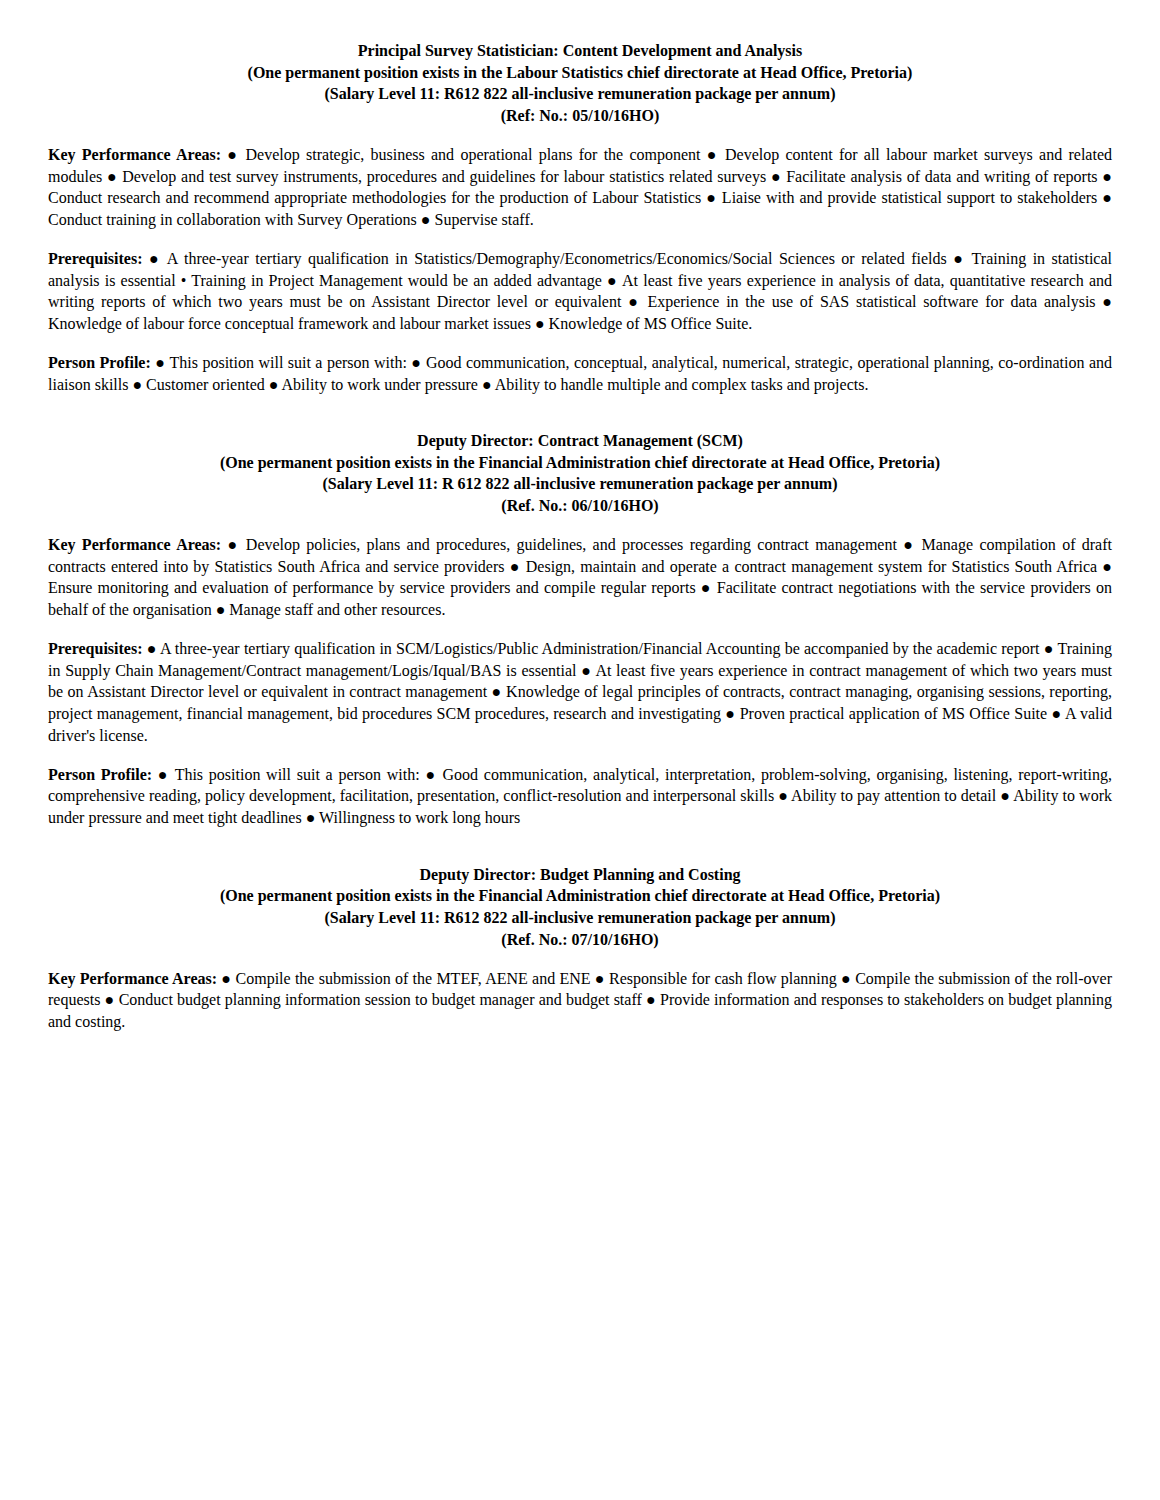Principal Survey Statistician: Content Development and Analysis
(One permanent position exists in the Labour Statistics chief directorate at Head Office, Pretoria)
(Salary Level 11: R612 822 all-inclusive remuneration package per annum)
(Ref: No.: 05/10/16HO)
Key Performance Areas: ● Develop strategic, business and operational plans for the component ● Develop content for all labour market surveys and related modules ● Develop and test survey instruments, procedures and guidelines for labour statistics related surveys ● Facilitate analysis of data and writing of reports ● Conduct research and recommend appropriate methodologies for the production of Labour Statistics ● Liaise with and provide statistical support to stakeholders ● Conduct training in collaboration with Survey Operations ● Supervise staff.
Prerequisites: ● A three-year tertiary qualification in Statistics/Demography/Econometrics/Economics/Social Sciences or related fields ● Training in statistical analysis is essential • Training in Project Management would be an added advantage ● At least five years experience in analysis of data, quantitative research and writing reports of which two years must be on Assistant Director level or equivalent ● Experience in the use of SAS statistical software for data analysis ● Knowledge of labour force conceptual framework and labour market issues ● Knowledge of MS Office Suite.
Person Profile: ● This position will suit a person with: ● Good communication, conceptual, analytical, numerical, strategic, operational planning, co-ordination and liaison skills ● Customer oriented ● Ability to work under pressure ● Ability to handle multiple and complex tasks and projects.
Deputy Director: Contract Management (SCM)
(One permanent position exists in the Financial Administration chief directorate at Head Office, Pretoria)
(Salary Level 11: R 612 822 all-inclusive remuneration package per annum)
(Ref. No.: 06/10/16HO)
Key Performance Areas: ● Develop policies, plans and procedures, guidelines, and processes regarding contract management ● Manage compilation of draft contracts entered into by Statistics South Africa and service providers ● Design, maintain and operate a contract management system for Statistics South Africa ● Ensure monitoring and evaluation of performance by service providers and compile regular reports ● Facilitate contract negotiations with the service providers on behalf of the organisation ● Manage staff and other resources.
Prerequisites: ● A three-year tertiary qualification in SCM/Logistics/Public Administration/Financial Accounting be accompanied by the academic report ● Training in Supply Chain Management/Contract management/Logis/Iqual/BAS is essential ● At least five years experience in contract management of which two years must be on Assistant Director level or equivalent in contract management ● Knowledge of legal principles of contracts, contract managing, organising sessions, reporting, project management, financial management, bid procedures SCM procedures, research and investigating ● Proven practical application of MS Office Suite ● A valid driver's license.
Person Profile: ● This position will suit a person with: ● Good communication, analytical, interpretation, problem-solving, organising, listening, report-writing, comprehensive reading, policy development, facilitation, presentation, conflict-resolution and interpersonal skills ● Ability to pay attention to detail ● Ability to work under pressure and meet tight deadlines ● Willingness to work long hours
Deputy Director: Budget Planning and Costing
(One permanent position exists in the Financial Administration chief directorate at Head Office, Pretoria)
(Salary Level 11: R612 822 all-inclusive remuneration package per annum)
(Ref. No.: 07/10/16HO)
Key Performance Areas: ● Compile the submission of the MTEF, AENE and ENE ● Responsible for cash flow planning ● Compile the submission of the roll-over requests ● Conduct budget planning information session to budget manager and budget staff ● Provide information and responses to stakeholders on budget planning and costing.